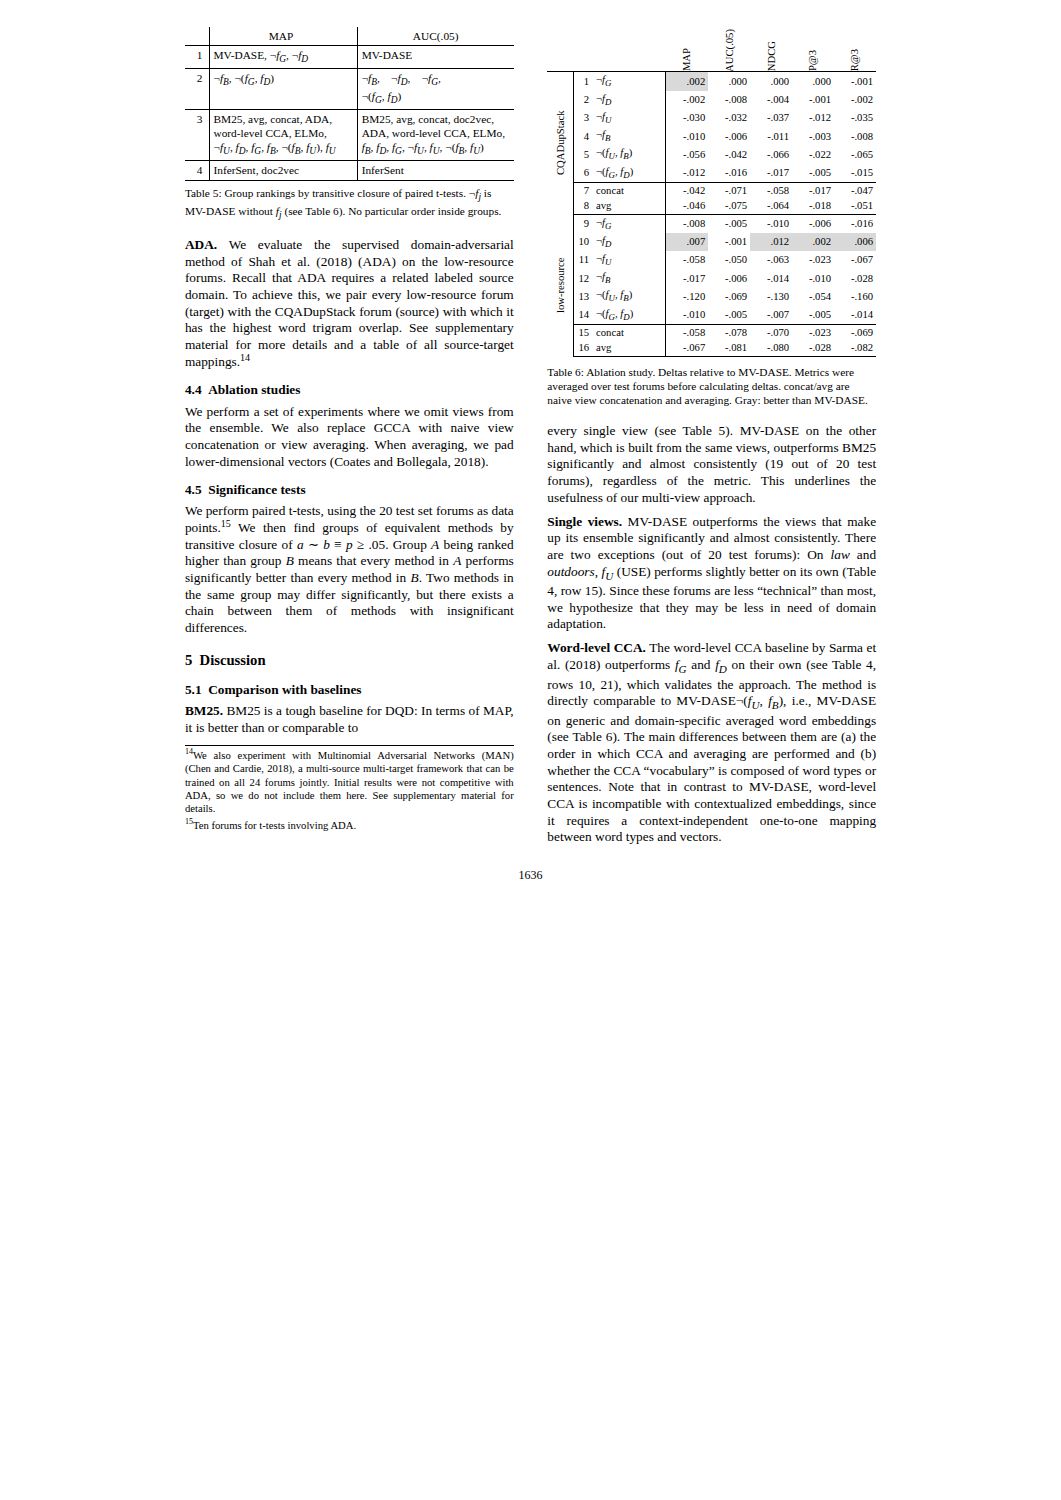| | MAP | AUC(.05) |
| --- | --- | --- |
| 1 | MV-DASE, ¬ f G , ¬ f D | MV-DASE |
| 2 | ¬ f B , ¬( f G , f D ) | ¬ f B , ¬ f D , ¬ f G , ¬( f G , f D ) |
| 3 | BM25, avg, concat, ADA, word-level CCA, ELMo, ¬ f U , f D , f G , f B , ¬( f B , f U ), f U | BM25, avg, concat, doc2vec, ADA, word-level CCA, ELMo, f B , f D , f G , ¬ f U , f U , ¬( f B , f U ) |
| 4 | InferSent, doc2vec | InferSent |
Table 5: Group rankings by transitive closure of paired t-tests. ¬fj is MV-DASE without fj (see Table 6). No particular order inside groups.
ADA. We evaluate the supervised domain-adversarial method of Shah et al. (2018) (ADA) on the low-resource forums. Recall that ADA requires a related labeled source domain. To achieve this, we pair every low-resource forum (target) with the CQADupStack forum (source) with which it has the highest word trigram overlap. See supplementary material for more details and a table of all source-target mappings.14
4.4 Ablation studies
We perform a set of experiments where we omit views from the ensemble. We also replace GCCA with naive view concatenation or view averaging. When averaging, we pad lower-dimensional vectors (Coates and Bollegala, 2018).
4.5 Significance tests
We perform paired t-tests, using the 20 test set forums as data points.15 We then find groups of equivalent methods by transitive closure of a ∼ b ≡ p ≥ .05. Group A being ranked higher than group B means that every method in A performs significantly better than every method in B. Two methods in the same group may differ significantly, but there exists a chain between them of methods with insignificant differences.
5 Discussion
5.1 Comparison with baselines
BM25. BM25 is a tough baseline for DQD: In terms of MAP, it is better than or comparable to
14We also experiment with Multinomial Adversarial Networks (MAN) (Chen and Cardie, 2018), a multi-source multi-target framework that can be trained on all 24 forums jointly. Initial results were not competitive with ADA, so we do not include them here. See supplementary material for details.
15Ten forums for t-tests involving ADA.
| | | | MAP | AUC(.05) | NDCG | P@3 | R@3 |
| --- | --- | --- | --- | --- | --- | --- | --- |
| CQADupStack | 1 | ¬ f G | .002 | .000 | .000 | .000 | -.001 |
| 2 | ¬ f D | -.002 | -.008 | -.004 | -.001 | -.002 |
| 3 | ¬ f U | -.030 | -.032 | -.037 | -.012 | -.035 |
| 4 | ¬ f B | -.010 | -.006 | -.011 | -.003 | -.008 |
| 5 | ¬( f U , f B ) | -.056 | -.042 | -.066 | -.022 | -.065 |
| 6 | ¬( f G , f D ) | -.012 | -.016 | -.017 | -.005 | -.015 |
| 7 | concat | -.042 | -.071 | -.058 | -.017 | -.047 |
| 8 | avg | -.046 | -.075 | -.064 | -.018 | -.051 |
| low-resource | 9 | ¬ f G | -.008 | -.005 | -.010 | -.006 | -.016 |
| 10 | ¬ f D | .007 | -.001 | .012 | .002 | .006 |
| 11 | ¬ f U | -.058 | -.050 | -.063 | -.023 | -.067 |
| 12 | ¬ f B | -.017 | -.006 | -.014 | -.010 | -.028 |
| 13 | ¬( f U , f B ) | -.120 | -.069 | -.130 | -.054 | -.160 |
| 14 | ¬( f G , f D ) | -.010 | -.005 | -.007 | -.005 | -.014 |
| 15 | concat | -.058 | -.078 | -.070 | -.023 | -.069 |
| 16 | avg | -.067 | -.081 | -.080 | -.028 | -.082 |
Table 6: Ablation study. Deltas relative to MV-DASE. Metrics were averaged over test forums before calculating deltas. concat/avg are naive view concatenation and averaging. Gray: better than MV-DASE.
every single view (see Table 5). MV-DASE on the other hand, which is built from the same views, outperforms BM25 significantly and almost consistently (19 out of 20 test forums), regardless of the metric. This underlines the usefulness of our multi-view approach.
Single views. MV-DASE outperforms the views that make up its ensemble significantly and almost consistently. There are two exceptions (out of 20 test forums): On law and outdoors, fU (USE) performs slightly better on its own (Table 4, row 15). Since these forums are less “technical” than most, we hypothesize that they may be less in need of domain adaptation.
Word-level CCA. The word-level CCA baseline by Sarma et al. (2018) outperforms fG and fD on their own (see Table 4, rows 10, 21), which validates the approach. The method is directly comparable to MV-DASE¬(fU, fB), i.e., MV-DASE on generic and domain-specific averaged word embeddings (see Table 6). The main differences between them are (a) the order in which CCA and averaging are performed and (b) whether the CCA “vocabulary” is composed of word types or sentences. Note that in contrast to MV-DASE, word-level CCA is incompatible with contextualized embeddings, since it requires a context-independent one-to-one mapping between word types and vectors.
1636